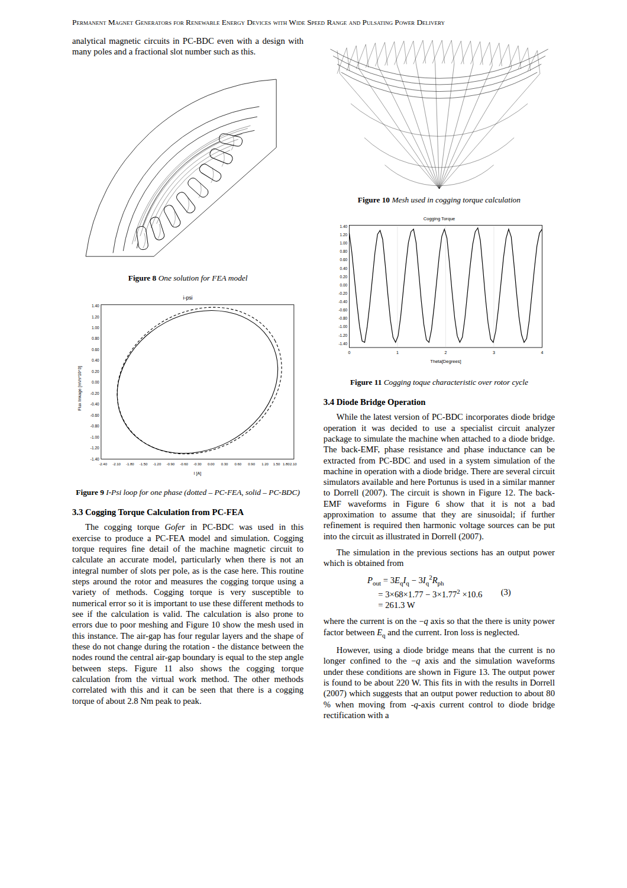Permanent Magnet Generators for Renewable Energy Devices with Wide Speed Range and Pulsating Power Delivery
analytical magnetic circuits in PC-BDC even with a design with many poles and a fractional slot number such as this.
Figure 8 One solution for FEA model
i-psi 1.40 1.20 1.00 0.80 0.60 0.40 0.20 0.00 -0.20 -0.40 -0.60 -0.80 -1.00 -1.20 -1.40 -2.40 -2.10 -1.80 -1.50 -1.20 -0.90 -0.60 -0.30 0.00 0.30 0.60 0.90 1.20 1.50 1.80 2.10 I [A] Flux linkage [mVs*10^3]
Figure 9 I-Psi loop for one phase (dotted – PC-FEA, solid – PC-BDC)
3.3 Cogging Torque Calculation from PC-FEA
The cogging torque Gofer in PC-BDC was used in this exercise to produce a PC-FEA model and simulation. Cogging torque requires fine detail of the machine magnetic circuit to calculate an accurate model, particularly when there is not an integral number of slots per pole, as is the case here. This routine steps around the rotor and measures the cogging torque using a variety of methods. Cogging torque is very susceptible to numerical error so it is important to use these different methods to see if the calculation is valid. The calculation is also prone to errors due to poor meshing and Figure 10 show the mesh used in this instance. The air-gap has four regular layers and the shape of these do not change during the rotation - the distance between the nodes round the central air-gap boundary is equal to the step angle between steps. Figure 11 also shows the cogging torque calculation from the virtual work method. The other methods correlated with this and it can be seen that there is a cogging torque of about 2.8 Nm peak to peak.
Figure 10 Mesh used in cogging torque calculation
Cogging Torque 1.40 1.20 1.00 0.80 0.60 0.40 0.20 0.00 -0.20 -0.40 -0.60 -0.80 -1.00 -1.20 -1.40 0 1 2 3 4 Theta[Degrees]
Figure 11 Cogging toque characteristic over rotor cycle
3.4 Diode Bridge Operation
While the latest version of PC-BDC incorporates diode bridge operation it was decided to use a specialist circuit analyzer package to simulate the machine when attached to a diode bridge. The back-EMF, phase resistance and phase inductance can be extracted from PC-BDC and used in a system simulation of the machine in operation with a diode bridge. There are several circuit simulators available and here Portunus is used in a similar manner to Dorrell (2007). The circuit is shown in Figure 12. The back-EMF waveforms in Figure 6 show that it is not a bad approximation to assume that they are sinusoidal; if further refinement is required then harmonic voltage sources can be put into the circuit as illustrated in Dorrell (2007).
The simulation in the previous sections has an output power which is obtained from
| P out = 3 E q I q − 3 I q 2 R ph = 3×68×1.77 − 3×1.77 2 ×10.6 = 261.3 W | (3) |
where the current is on the −q axis so that the there is unity power factor between Eq and the current. Iron loss is neglected.
However, using a diode bridge means that the current is no longer confined to the −q axis and the simulation waveforms under these conditions are shown in Figure 13. The output power is found to be about 220 W. This fits in with the results in Dorrell (2007) which suggests that an output power reduction to about 80 % when moving from -q-axis current control to diode bridge rectification with a